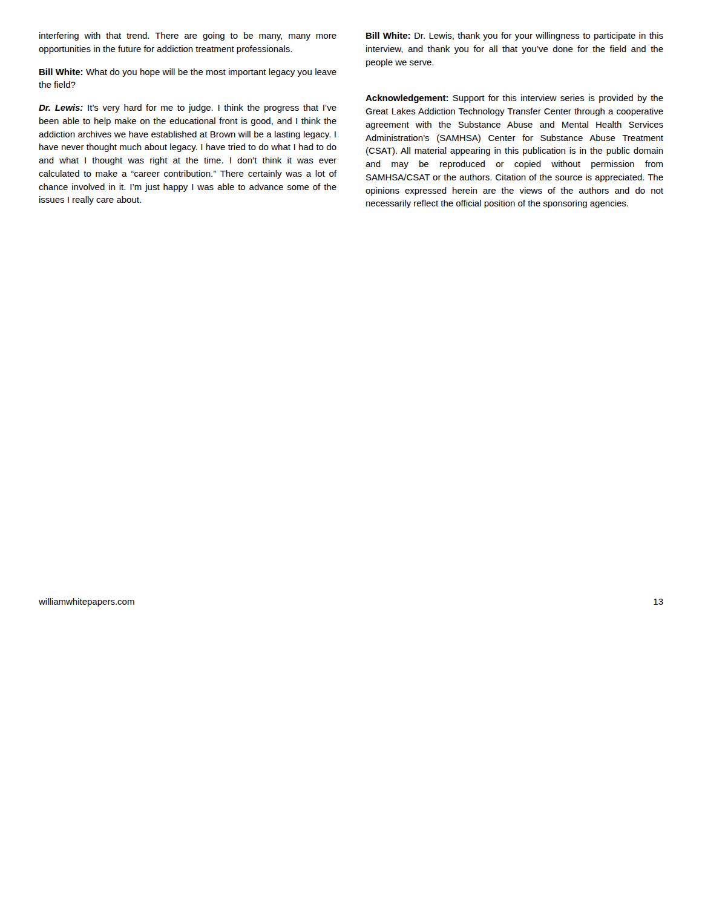interfering with that trend. There are going to be many, many more opportunities in the future for addiction treatment professionals.
Bill White: What do you hope will be the most important legacy you leave the field?
Dr. Lewis: It’s very hard for me to judge. I think the progress that I’ve been able to help make on the educational front is good, and I think the addiction archives we have established at Brown will be a lasting legacy. I have never thought much about legacy. I have tried to do what I had to do and what I thought was right at the time. I don’t think it was ever calculated to make a “career contribution.” There certainly was a lot of chance involved in it. I’m just happy I was able to advance some of the issues I really care about.
Bill White: Dr. Lewis, thank you for your willingness to participate in this interview, and thank you for all that you’ve done for the field and the people we serve.
Acknowledgement: Support for this interview series is provided by the Great Lakes Addiction Technology Transfer Center through a cooperative agreement with the Substance Abuse and Mental Health Services Administration’s (SAMHSA) Center for Substance Abuse Treatment (CSAT). All material appearing in this publication is in the public domain and may be reproduced or copied without permission from SAMHSA/CSAT or the authors. Citation of the source is appreciated. The opinions expressed herein are the views of the authors and do not necessarily reflect the official position of the sponsoring agencies.
williamwhitepapers.com
13